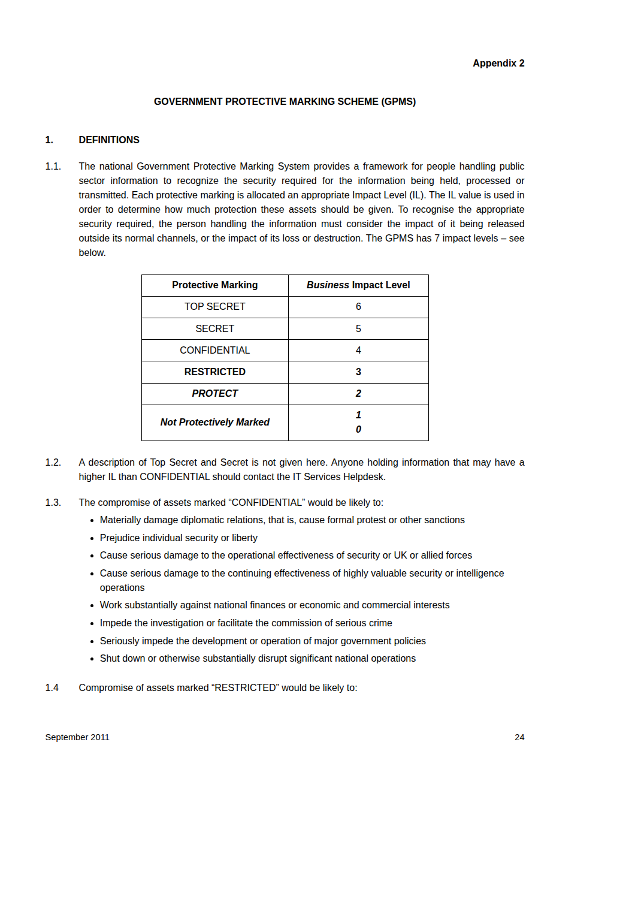Appendix 2
GOVERNMENT PROTECTIVE MARKING SCHEME (GPMS)
1.
DEFINITIONS
1.1.
The national Government Protective Marking System provides a framework for people handling public sector information to recognize the security required for the information being held, processed or transmitted. Each protective marking is allocated an appropriate Impact Level (IL). The IL value is used in order to determine how much protection these assets should be given. To recognise the appropriate security required, the person handling the information must consider the impact of it being released outside its normal channels, or the impact of its loss or destruction. The GPMS has 7 impact levels – see below.
| Protective Marking | Business Impact Level |
| --- | --- |
| TOP SECRET | 6 |
| SECRET | 5 |
| CONFIDENTIAL | 4 |
| RESTRICTED | 3 |
| PROTECT | 2 |
| Not Protectively Marked | 1 0 |
1.2.
A description of Top Secret and Secret is not given here. Anyone holding information that may have a higher IL than CONFIDENTIAL should contact the IT Services Helpdesk.
1.3.
The compromise of assets marked “CONFIDENTIAL” would be likely to:
Materially damage diplomatic relations, that is, cause formal protest or other sanctions
Prejudice individual security or liberty
Cause serious damage to the operational effectiveness of security or UK or allied forces
Cause serious damage to the continuing effectiveness of highly valuable security or intelligence operations
Work substantially against national finances or economic and commercial interests
Impede the investigation or facilitate the commission of serious crime
Seriously impede the development or operation of major government policies
Shut down or otherwise substantially disrupt significant national operations
1.4
Compromise of assets marked “RESTRICTED” would be likely to:
September 2011
24